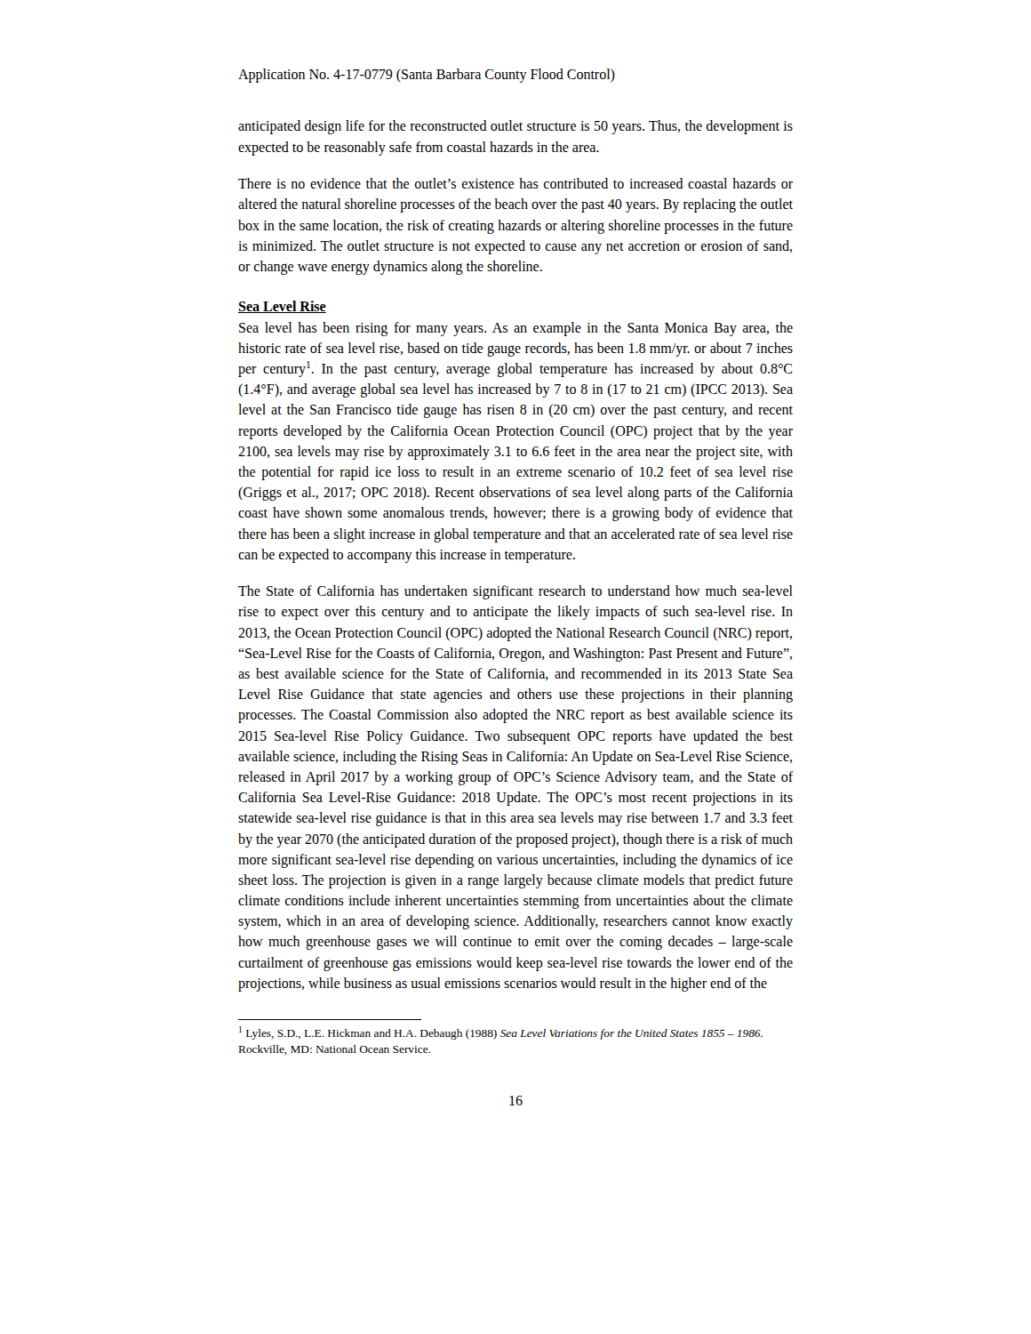Application No. 4-17-0779 (Santa Barbara County Flood Control)
anticipated design life for the reconstructed outlet structure is 50 years. Thus, the development is expected to be reasonably safe from coastal hazards in the area.
There is no evidence that the outlet’s existence has contributed to increased coastal hazards or altered the natural shoreline processes of the beach over the past 40 years. By replacing the outlet box in the same location, the risk of creating hazards or altering shoreline processes in the future is minimized. The outlet structure is not expected to cause any net accretion or erosion of sand, or change wave energy dynamics along the shoreline.
Sea Level Rise
Sea level has been rising for many years. As an example in the Santa Monica Bay area, the historic rate of sea level rise, based on tide gauge records, has been 1.8 mm/yr. or about 7 inches per century1. In the past century, average global temperature has increased by about 0.8°C (1.4°F), and average global sea level has increased by 7 to 8 in (17 to 21 cm) (IPCC 2013). Sea level at the San Francisco tide gauge has risen 8 in (20 cm) over the past century, and recent reports developed by the California Ocean Protection Council (OPC) project that by the year 2100, sea levels may rise by approximately 3.1 to 6.6 feet in the area near the project site, with the potential for rapid ice loss to result in an extreme scenario of 10.2 feet of sea level rise (Griggs et al., 2017; OPC 2018). Recent observations of sea level along parts of the California coast have shown some anomalous trends, however; there is a growing body of evidence that there has been a slight increase in global temperature and that an accelerated rate of sea level rise can be expected to accompany this increase in temperature.
The State of California has undertaken significant research to understand how much sea-level rise to expect over this century and to anticipate the likely impacts of such sea-level rise. In 2013, the Ocean Protection Council (OPC) adopted the National Research Council (NRC) report, “Sea-Level Rise for the Coasts of California, Oregon, and Washington: Past Present and Future”, as best available science for the State of California, and recommended in its 2013 State Sea Level Rise Guidance that state agencies and others use these projections in their planning processes. The Coastal Commission also adopted the NRC report as best available science its 2015 Sea-level Rise Policy Guidance. Two subsequent OPC reports have updated the best available science, including the Rising Seas in California: An Update on Sea-Level Rise Science, released in April 2017 by a working group of OPC’s Science Advisory team, and the State of California Sea Level-Rise Guidance: 2018 Update. The OPC’s most recent projections in its statewide sea-level rise guidance is that in this area sea levels may rise between 1.7 and 3.3 feet by the year 2070 (the anticipated duration of the proposed project), though there is a risk of much more significant sea-level rise depending on various uncertainties, including the dynamics of ice sheet loss. The projection is given in a range largely because climate models that predict future climate conditions include inherent uncertainties stemming from uncertainties about the climate system, which in an area of developing science. Additionally, researchers cannot know exactly how much greenhouse gases we will continue to emit over the coming decades – large-scale curtailment of greenhouse gas emissions would keep sea-level rise towards the lower end of the projections, while business as usual emissions scenarios would result in the higher end of the
1 Lyles, S.D., L.E. Hickman and H.A. Debaugh (1988) Sea Level Variations for the United States 1855 – 1986. Rockville, MD: National Ocean Service.
16